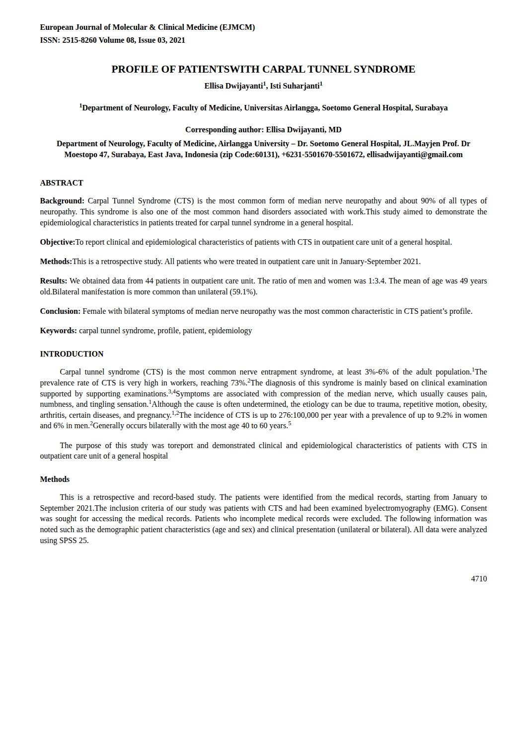European Journal of Molecular & Clinical Medicine (EJMCM)
ISSN: 2515-8260 Volume 08, Issue 03, 2021
PROFILE OF PATIENTSWITH CARPAL TUNNEL SYNDROME
Ellisa Dwijayanti1, Isti Suharjanti1
1Department of Neurology, Faculty of Medicine, Universitas Airlangga, Soetomo General Hospital, Surabaya
Corresponding author: Ellisa Dwijayanti, MD
Department of Neurology, Faculty of Medicine, Airlangga University – Dr. Soetomo General Hospital, JL.Mayjen Prof. Dr Moestopo 47, Surabaya, East Java, Indonesia (zip Code:60131), +6231-5501670-5501672, ellisadwijayanti@gmail.com
ABSTRACT
Background: Carpal Tunnel Syndrome (CTS) is the most common form of median nerve neuropathy and about 90% of all types of neuropathy. This syndrome is also one of the most common hand disorders associated with work.This study aimed to demonstrate the epidemiological characteristics in patients treated for carpal tunnel syndrome in a general hospital.
Objective: To report clinical and epidemiological characteristics of patients with CTS in outpatient care unit of a general hospital.
Methods: This is a retrospective study. All patients who were treated in outpatient care unit in January-September 2021.
Results: We obtained data from 44 patients in outpatient care unit. The ratio of men and women was 1:3.4. The mean of age was 49 years old.Bilateral manifestation is more common than unilateral (59.1%).
Conclusion: Female with bilateral symptoms of median nerve neuropathy was the most common characteristic in CTS patient’s profile.
Keywords: carpal tunnel syndrome, profile, patient, epidemiology
INTRODUCTION
Carpal tunnel syndrome (CTS) is the most common nerve entrapment syndrome, at least 3%-6% of the adult population.1The prevalence rate of CTS is very high in workers, reaching 73%.2The diagnosis of this syndrome is mainly based on clinical examination supported by supporting examinations.3,4Symptoms are associated with compression of the median nerve, which usually causes pain, numbness, and tingling sensation.1Although the cause is often undetermined, the etiology can be due to trauma, repetitive motion, obesity, arthritis, certain diseases, and pregnancy.1,2The incidence of CTS is up to 276:100,000 per year with a prevalence of up to 9.2% in women and 6% in men.2Generally occurs bilaterally with the most age 40 to 60 years.5
The purpose of this study was toreport and demonstrated clinical and epidemiological characteristics of patients with CTS in outpatient care unit of a general hospital
Methods
This is a retrospective and record-based study. The patients were identified from the medical records, starting from January to September 2021.The inclusion criteria of our study was patients with CTS and had been examined byelectromyography (EMG). Consent was sought for accessing the medical records. Patients who incomplete medical records were excluded. The following information was noted such as the demographic patient characteristics (age and sex) and clinical presentation (unilateral or bilateral). All data were analyzed using SPSS 25.
4710